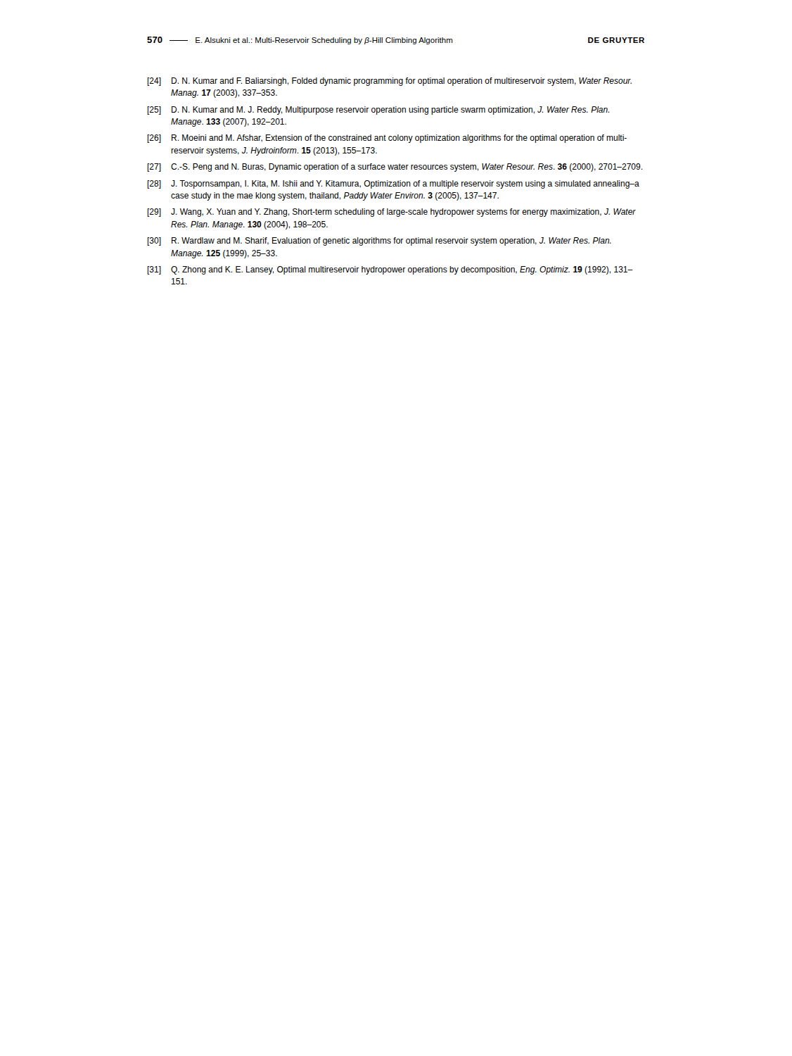570 E. Alsukni et al.: Multi-Reservoir Scheduling by β-Hill Climbing Algorithm
DE GRUYTER
[24] D. N. Kumar and F. Baliarsingh, Folded dynamic programming for optimal operation of multireservoir system, Water Resour. Manag. 17 (2003), 337–353.
[25] D. N. Kumar and M. J. Reddy, Multipurpose reservoir operation using particle swarm optimization, J. Water Res. Plan. Manage. 133 (2007), 192–201.
[26] R. Moeini and M. Afshar, Extension of the constrained ant colony optimization algorithms for the optimal operation of multi-reservoir systems, J. Hydroinform. 15 (2013), 155–173.
[27] C.-S. Peng and N. Buras, Dynamic operation of a surface water resources system, Water Resour. Res. 36 (2000), 2701–2709.
[28] J. Tospornsampan, I. Kita, M. Ishii and Y. Kitamura, Optimization of a multiple reservoir system using a simulated annealing–a case study in the mae klong system, thailand, Paddy Water Environ. 3 (2005), 137–147.
[29] J. Wang, X. Yuan and Y. Zhang, Short-term scheduling of large-scale hydropower systems for energy maximization, J. Water Res. Plan. Manage. 130 (2004), 198–205.
[30] R. Wardlaw and M. Sharif, Evaluation of genetic algorithms for optimal reservoir system operation, J. Water Res. Plan. Manage. 125 (1999), 25–33.
[31] Q. Zhong and K. E. Lansey, Optimal multireservoir hydropower operations by decomposition, Eng. Optimiz. 19 (1992), 131–151.